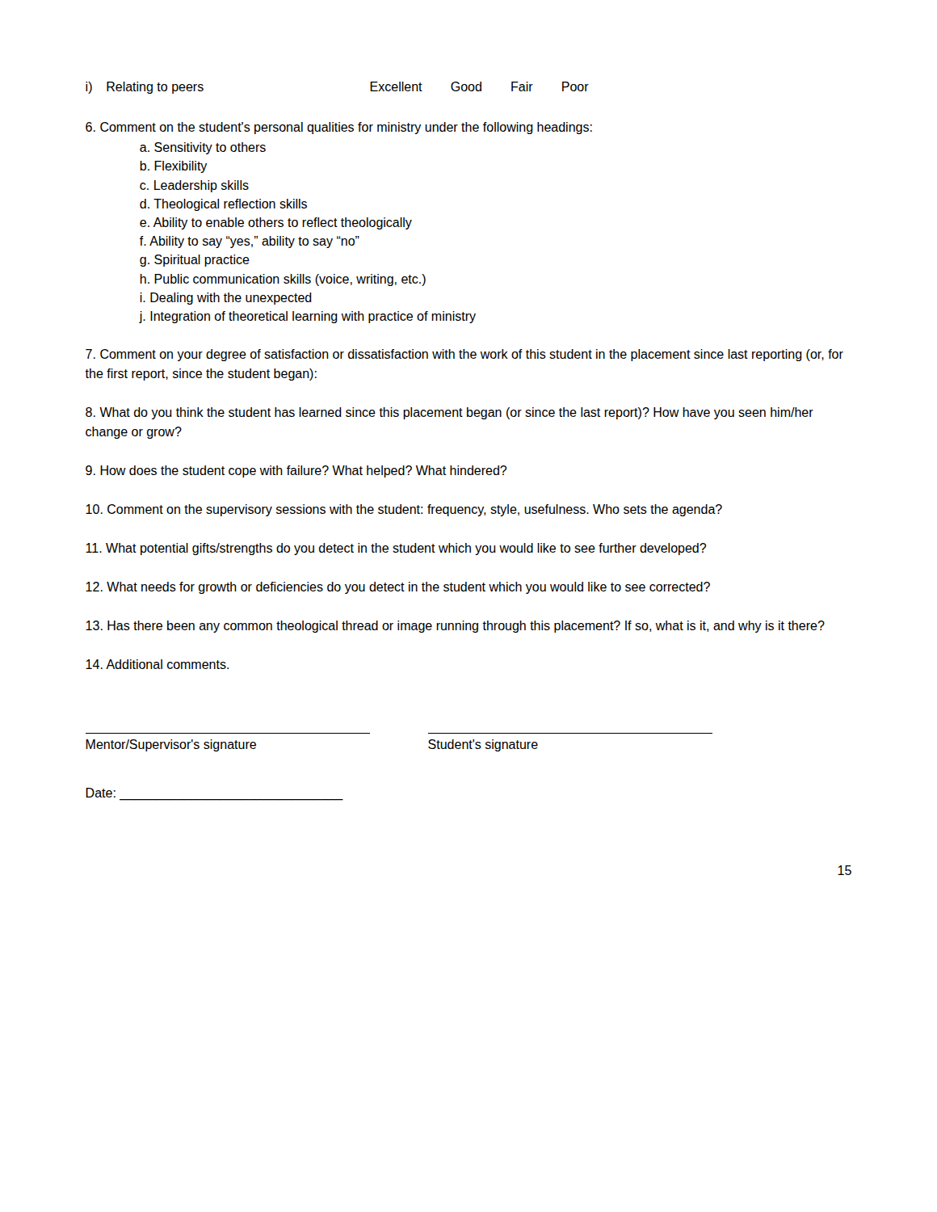i) Relating to peers
Excellent Good Fair Poor
6. Comment on the student's personal qualities for ministry under the following headings:
a. Sensitivity to others
b. Flexibility
c. Leadership skills
d. Theological reflection skills
e. Ability to enable others to reflect theologically
f. Ability to say “yes,” ability to say “no”
g. Spiritual practice
h. Public communication skills (voice, writing, etc.)
i. Dealing with the unexpected
j. Integration of theoretical learning with practice of ministry
7. Comment on your degree of satisfaction or dissatisfaction with the work of this student in the placement since last reporting (or, for the first report, since the student began):
8. What do you think the student has learned since this placement began (or since the last report)? How have you seen him/her change or grow?
9. How does the student cope with failure? What helped? What hindered?
10. Comment on the supervisory sessions with the student: frequency, style, usefulness. Who sets the agenda?
11. What potential gifts/strengths do you detect in the student which you would like to see further developed?
12. What needs for growth or deficiencies do you detect in the student which you would like to see corrected?
13. Has there been any common theological thread or image running through this placement? If so, what is it, and why is it there?
14. Additional comments.
Mentor/Supervisor's signature
Student's signature
Date: _______________________________
15